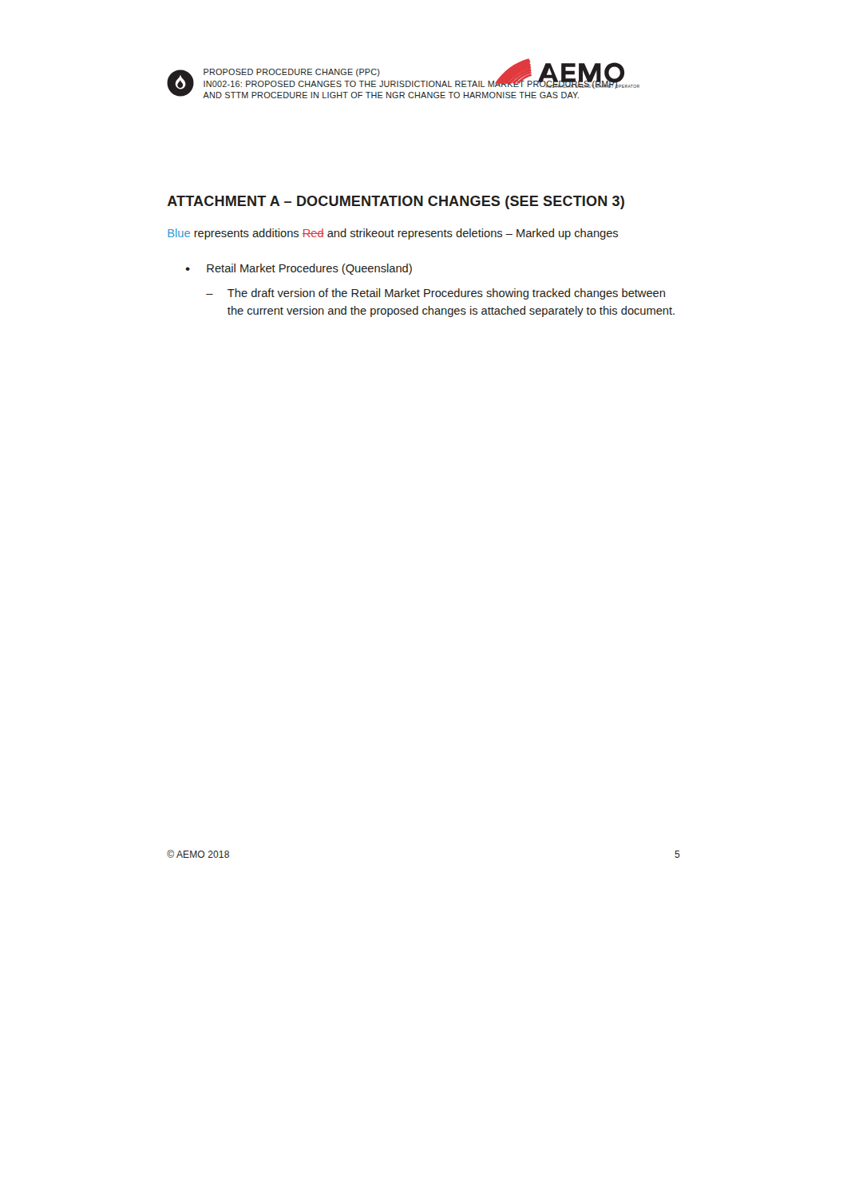PROPOSED PROCEDURE CHANGE (PPC) IN002-16: PROPOSED CHANGES TO THE JURISDICTIONAL RETAIL MARKET PROCEDURES (RMP) AND STTM PROCEDURE IN LIGHT OF THE NGR CHANGE TO HARMONISE THE GAS DAY.
AUSTRALIAN ENERGY MARKET OPERATOR
ATTACHMENT A – DOCUMENTATION CHANGES (SEE SECTION 3)
Blue represents additions Red and strikeout represents deletions – Marked up changes
Retail Market Procedures (Queensland)
The draft version of the Retail Market Procedures showing tracked changes between the current version and the proposed changes is attached separately to this document.
© AEMO 2018 5